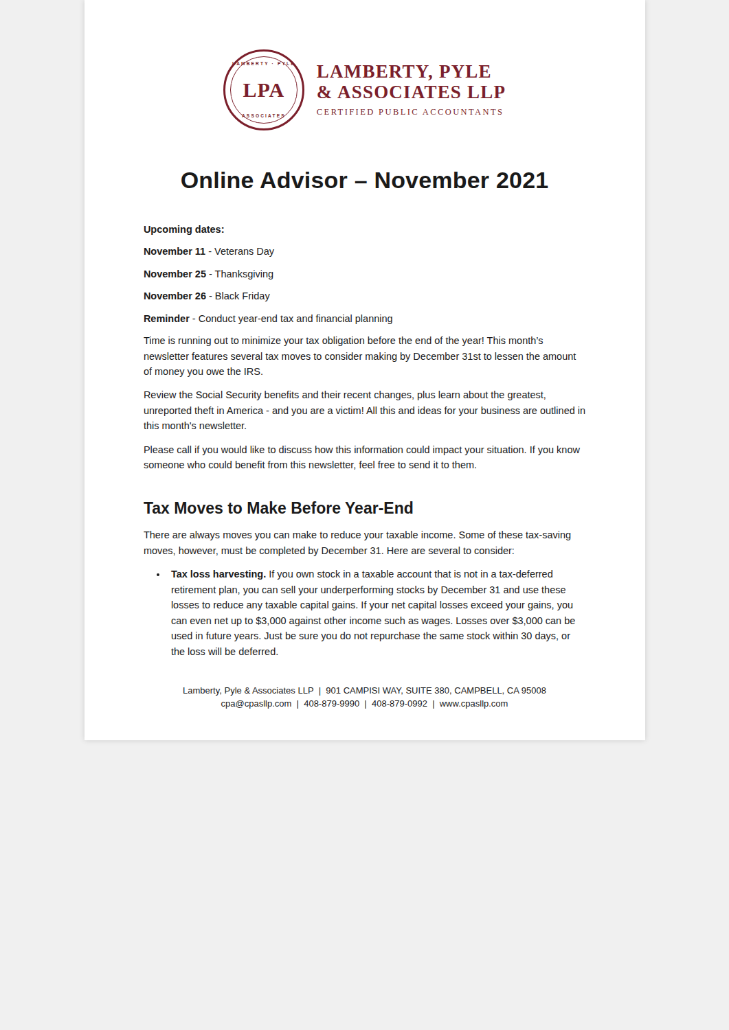Lamberty · Pyle LPA Associates
Lamberty, Pyle
& Associates LLP
Certified Public Accountants
Online Advisor – November 2021
Upcoming dates:
November 11 - Veterans Day
November 25 - Thanksgiving
November 26 - Black Friday
Reminder - Conduct year-end tax and financial planning
Time is running out to minimize your tax obligation before the end of the year! This month’s newsletter features several tax moves to consider making by December 31st to lessen the amount of money you owe the IRS.
Review the Social Security benefits and their recent changes, plus learn about the greatest, unreported theft in America - and you are a victim! All this and ideas for your business are outlined in this month's newsletter.
Please call if you would like to discuss how this information could impact your situation. If you know someone who could benefit from this newsletter, feel free to send it to them.
Tax Moves to Make Before Year-End
There are always moves you can make to reduce your taxable income. Some of these tax-saving moves, however, must be completed by December 31. Here are several to consider:
Tax loss harvesting. If you own stock in a taxable account that is not in a tax-deferred retirement plan, you can sell your underperforming stocks by December 31 and use these losses to reduce any taxable capital gains. If your net capital losses exceed your gains, you can even net up to $3,000 against other income such as wages. Losses over $3,000 can be used in future years. Just be sure you do not repurchase the same stock within 30 days, or the loss will be deferred.
Lamberty, Pyle & Associates LLP | 901 CAMPISI WAY, SUITE 380, CAMPBELL, CA 95008
cpa@cpasllp.com | 408-879-9990 | 408-879-0992 | www.cpasllp.com